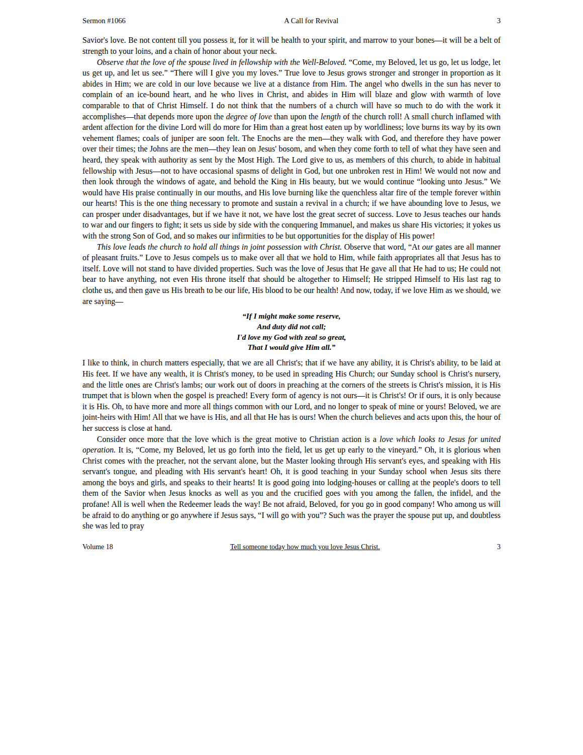Sermon #1066 A Call for Revival 3
Savior's love. Be not content till you possess it, for it will be health to your spirit, and marrow to your bones—it will be a belt of strength to your loins, and a chain of honor about your neck.
Observe that the love of the spouse lived in fellowship with the Well-Beloved. “Come, my Beloved, let us go, let us lodge, let us get up, and let us see.” “There will I give you my loves.” True love to Jesus grows stronger and stronger in proportion as it abides in Him; we are cold in our love because we live at a distance from Him. The angel who dwells in the sun has never to complain of an ice-bound heart, and he who lives in Christ, and abides in Him will blaze and glow with warmth of love comparable to that of Christ Himself. I do not think that the numbers of a church will have so much to do with the work it accomplishes—that depends more upon the degree of love than upon the length of the church roll! A small church inflamed with ardent affection for the divine Lord will do more for Him than a great host eaten up by worldliness; love burns its way by its own vehement flames; coals of juniper are soon felt. The Enochs are the men—they walk with God, and therefore they have power over their times; the Johns are the men—they lean on Jesus' bosom, and when they come forth to tell of what they have seen and heard, they speak with authority as sent by the Most High. The Lord give to us, as members of this church, to abide in habitual fellowship with Jesus—not to have occasional spasms of delight in God, but one unbroken rest in Him! We would not now and then look through the windows of agate, and behold the King in His beauty, but we would continue “looking unto Jesus.” We would have His praise continually in our mouths, and His love burning like the quenchless altar fire of the temple forever within our hearts! This is the one thing necessary to promote and sustain a revival in a church; if we have abounding love to Jesus, we can prosper under disadvantages, but if we have it not, we have lost the great secret of success. Love to Jesus teaches our hands to war and our fingers to fight; it sets us side by side with the conquering Immanuel, and makes us share His victories; it yokes us with the strong Son of God, and so makes our infirmities to be but opportunities for the display of His power!
This love leads the church to hold all things in joint possession with Christ. Observe that word, “At our gates are all manner of pleasant fruits.” Love to Jesus compels us to make over all that we hold to Him, while faith appropriates all that Jesus has to itself. Love will not stand to have divided properties. Such was the love of Jesus that He gave all that He had to us; He could not bear to have anything, not even His throne itself that should be altogether to Himself; He stripped Himself to His last rag to clothe us, and then gave us His breath to be our life, His blood to be our health! And now, today, if we love Him as we should, we are saying—
“If I might make some reserve,
And duty did not call;
I'd love my God with zeal so great,
That I would give Him all.”
I like to think, in church matters especially, that we are all Christ's; that if we have any ability, it is Christ's ability, to be laid at His feet. If we have any wealth, it is Christ's money, to be used in spreading His Church; our Sunday school is Christ's nursery, and the little ones are Christ's lambs; our work out of doors in preaching at the corners of the streets is Christ's mission, it is His trumpet that is blown when the gospel is preached! Every form of agency is not ours—it is Christ's! Or if ours, it is only because it is His. Oh, to have more and more all things common with our Lord, and no longer to speak of mine or yours! Beloved, we are joint-heirs with Him! All that we have is His, and all that He has is ours! When the church believes and acts upon this, the hour of her success is close at hand.
Consider once more that the love which is the great motive to Christian action is a love which looks to Jesus for united operation. It is, “Come, my Beloved, let us go forth into the field, let us get up early to the vineyard.” Oh, it is glorious when Christ comes with the preacher, not the servant alone, but the Master looking through His servant's eyes, and speaking with His servant's tongue, and pleading with His servant's heart! Oh, it is good teaching in your Sunday school when Jesus sits there among the boys and girls, and speaks to their hearts! It is good going into lodging-houses or calling at the people's doors to tell them of the Savior when Jesus knocks as well as you and the crucified goes with you among the fallen, the infidel, and the profane! All is well when the Redeemer leads the way! Be not afraid, Beloved, for you go in good company! Who among us will be afraid to do anything or go anywhere if Jesus says, “I will go with you”? Such was the prayer the spouse put up, and doubtless she was led to pray
Volume 18 Tell someone today how much you love Jesus Christ. 3